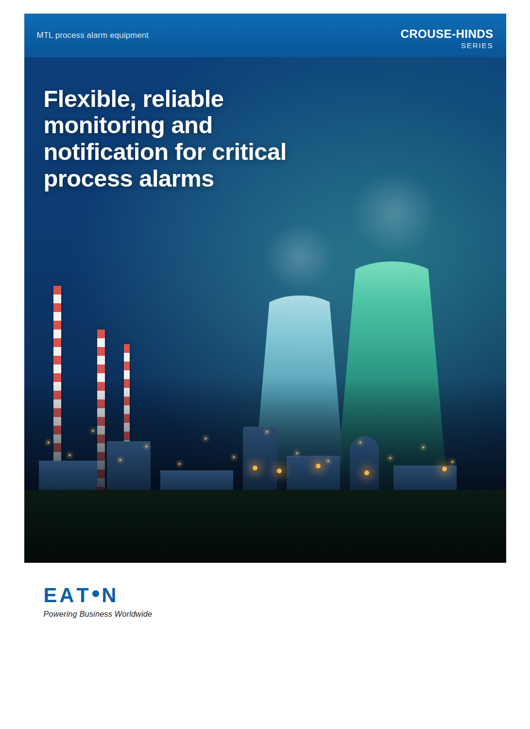MTL process alarm equipment
CROUSE-HINDS SERIES
Flexible, reliable monitoring and notification for critical process alarms
EAT N
Powering Business Worldwide